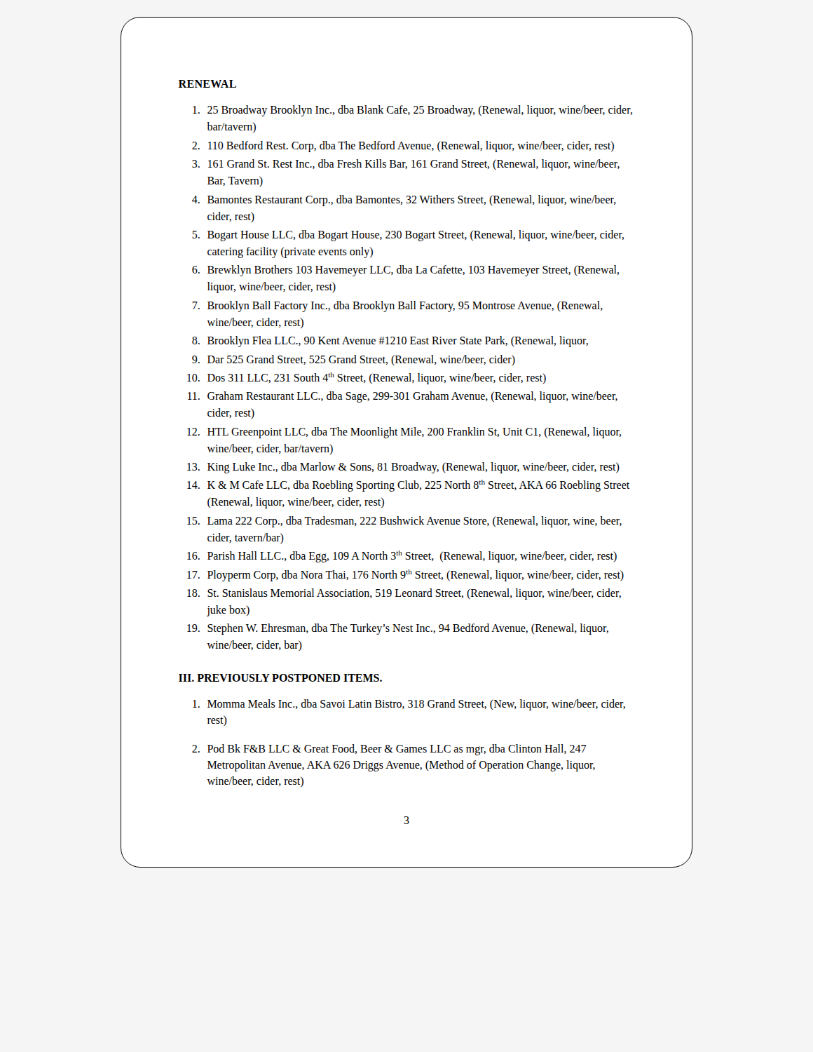RENEWAL
25 Broadway Brooklyn Inc., dba Blank Cafe, 25 Broadway, (Renewal, liquor, wine/beer, cider, bar/tavern)
110 Bedford Rest. Corp, dba The Bedford Avenue, (Renewal, liquor, wine/beer, cider, rest)
161 Grand St. Rest Inc., dba Fresh Kills Bar, 161 Grand Street, (Renewal, liquor, wine/beer, Bar, Tavern)
Bamontes Restaurant Corp., dba Bamontes, 32 Withers Street, (Renewal, liquor, wine/beer, cider, rest)
Bogart House LLC, dba Bogart House, 230 Bogart Street, (Renewal, liquor, wine/beer, cider, catering facility (private events only)
Brewklyn Brothers 103 Havemeyer LLC, dba La Cafette, 103 Havemeyer Street, (Renewal, liquor, wine/beer, cider, rest)
Brooklyn Ball Factory Inc., dba Brooklyn Ball Factory, 95 Montrose Avenue, (Renewal, wine/beer, cider, rest)
Brooklyn Flea LLC., 90 Kent Avenue #1210 East River State Park, (Renewal, liquor,
Dar 525 Grand Street, 525 Grand Street, (Renewal, wine/beer, cider)
Dos 311 LLC, 231 South 4th Street, (Renewal, liquor, wine/beer, cider, rest)
Graham Restaurant LLC., dba Sage, 299-301 Graham Avenue, (Renewal, liquor, wine/beer, cider, rest)
HTL Greenpoint LLC, dba The Moonlight Mile, 200 Franklin St, Unit C1, (Renewal, liquor, wine/beer, cider, bar/tavern)
King Luke Inc., dba Marlow & Sons, 81 Broadway, (Renewal, liquor, wine/beer, cider, rest)
K & M Cafe LLC, dba Roebling Sporting Club, 225 North 8th Street, AKA 66 Roebling Street (Renewal, liquor, wine/beer, cider, rest)
Lama 222 Corp., dba Tradesman, 222 Bushwick Avenue Store, (Renewal, liquor, wine, beer, cider, tavern/bar)
Parish Hall LLC., dba Egg, 109 A North 3th Street, (Renewal, liquor, wine/beer, cider, rest)
Ployperm Corp, dba Nora Thai, 176 North 9th Street, (Renewal, liquor, wine/beer, cider, rest)
St. Stanislaus Memorial Association, 519 Leonard Street, (Renewal, liquor, wine/beer, cider, juke box)
Stephen W. Ehresman, dba The Turkey’s Nest Inc., 94 Bedford Avenue, (Renewal, liquor, wine/beer, cider, bar)
III. PREVIOUSLY POSTPONED ITEMS.
Momma Meals Inc., dba Savoi Latin Bistro, 318 Grand Street, (New, liquor, wine/beer, cider, rest)
Pod Bk F&B LLC & Great Food, Beer & Games LLC as mgr, dba Clinton Hall, 247 Metropolitan Avenue, AKA 626 Driggs Avenue, (Method of Operation Change, liquor, wine/beer, cider, rest)
3